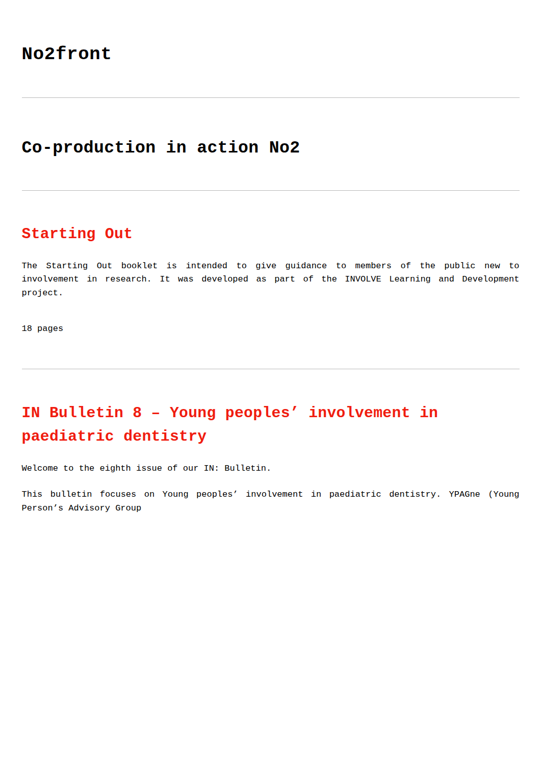No2front
Co-production in action No2
Starting Out
The Starting Out booklet is intended to give guidance to members of the public new to involvement in research. It was developed as part of the INVOLVE Learning and Development project.
18 pages
IN Bulletin 8 – Young peoples’ involvement in paediatric dentistry
Welcome to the eighth issue of our IN: Bulletin.
This bulletin focuses on Young peoples’ involvement in paediatric dentistry. YPAGne (Young Person’s Advisory Group